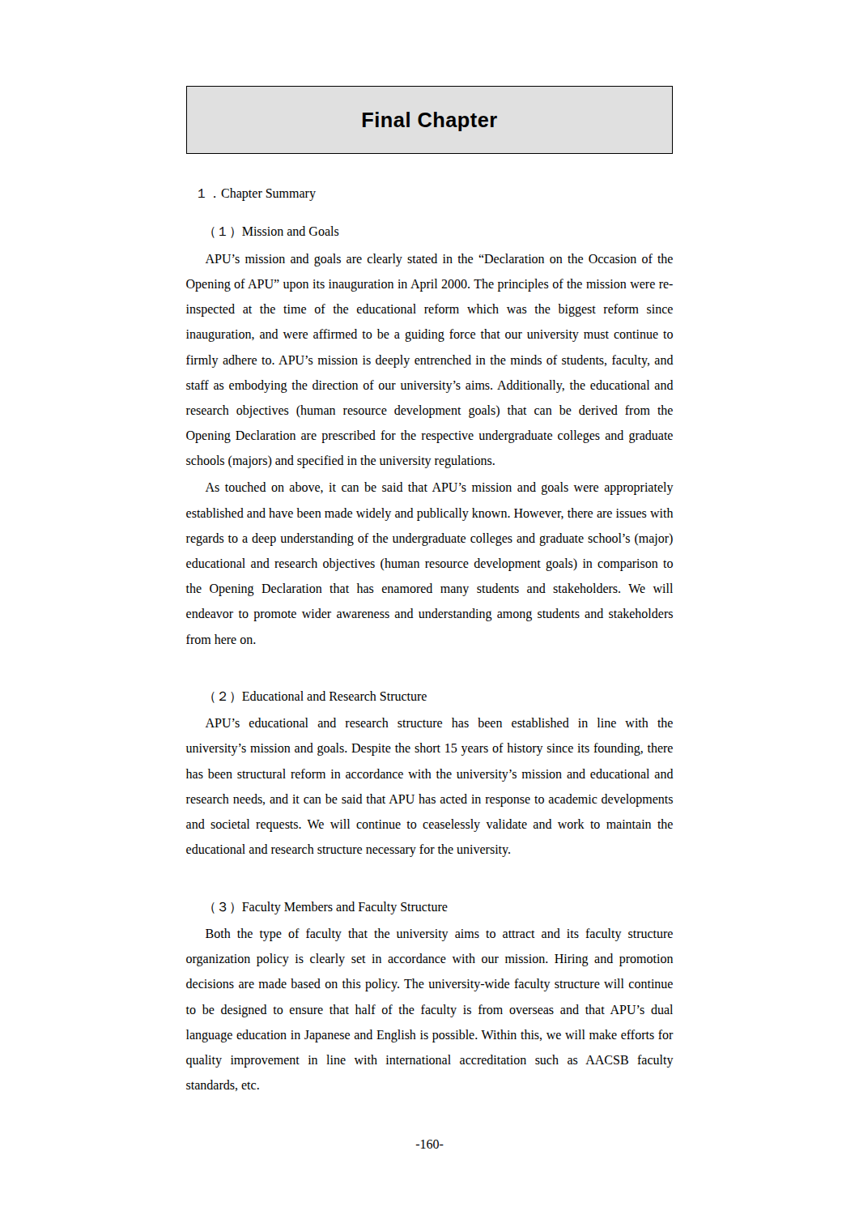Final Chapter
１．Chapter Summary
（１）Mission and Goals
APU’s mission and goals are clearly stated in the “Declaration on the Occasion of the Opening of APU” upon its inauguration in April 2000. The principles of the mission were re-inspected at the time of the educational reform which was the biggest reform since inauguration, and were affirmed to be a guiding force that our university must continue to firmly adhere to. APU’s mission is deeply entrenched in the minds of students, faculty, and staff as embodying the direction of our university’s aims. Additionally, the educational and research objectives (human resource development goals) that can be derived from the Opening Declaration are prescribed for the respective undergraduate colleges and graduate schools (majors) and specified in the university regulations.
As touched on above, it can be said that APU’s mission and goals were appropriately established and have been made widely and publically known. However, there are issues with regards to a deep understanding of the undergraduate colleges and graduate school’s (major) educational and research objectives (human resource development goals) in comparison to the Opening Declaration that has enamored many students and stakeholders. We will endeavor to promote wider awareness and understanding among students and stakeholders from here on.
（２）Educational and Research Structure
APU’s educational and research structure has been established in line with the university’s mission and goals. Despite the short 15 years of history since its founding, there has been structural reform in accordance with the university’s mission and educational and research needs, and it can be said that APU has acted in response to academic developments and societal requests. We will continue to ceaselessly validate and work to maintain the educational and research structure necessary for the university.
（３）Faculty Members and Faculty Structure
Both the type of faculty that the university aims to attract and its faculty structure organization policy is clearly set in accordance with our mission. Hiring and promotion decisions are made based on this policy. The university-wide faculty structure will continue to be designed to ensure that half of the faculty is from overseas and that APU’s dual language education in Japanese and English is possible. Within this, we will make efforts for quality improvement in line with international accreditation such as AACSB faculty standards, etc.
-160-